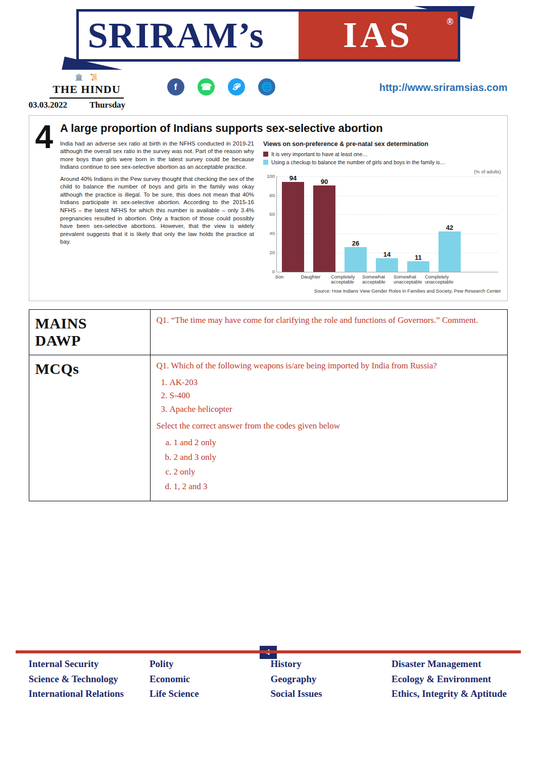SRIRAM’s
IAS®
🏛️ 📜
THE HINDU
f ☎ 𝒫 🌐
http://www.sriramsias.com
03.03.2022 Thursday
4
A large proportion of Indians supports sex-selective abortion
India had an adverse sex ratio at birth in the NFHS conducted in 2019-21 although the overall sex ratio in the survey was not. Part of the reason why more boys than girls were born in the latest survey could be because Indians continue to see sex-selective abortion as an acceptable practice.
Around 40% Indians in the Pew survey thought that checking the sex of the child to balance the number of boys and girls in the family was okay although the practice is illegal. To be sure, this does not mean that 40% Indians participate in sex-selective abortion. According to the 2015-16 NFHS – the latest NFHS for which this number is available – only 3.4% pregnancies resulted in abortion. Only a fraction of those could possibly have been sex-selective abortions. However, that the view is widely prevalent suggests that it is likely that only the law holds the practice at bay.
Views on son-preference & pre-natal sex determination
It is very important to have at least one…
Using a checkup to balance the number of girls and boys in the family is…
(% of adults)
100 80 60 40 20 0
94
90
26
14
11
42
Son
Daughter
Completely
acceptable
Somewhat
acceptable
Somewhat
unacceptable
Completely
unacceptable
Source: How Indians View Gender Roles in Families and Society, Pew Research Center
| MAINS DAWP | Q1. “The time may have come for clarifying the role and functions of Governors.” Comment. |
| MCQs | Q1. Which of the following weapons is/are being imported by India from Russia? AK-203 S-400 Apache helicopter Select the correct answer from the codes given below 1 and 2 only 2 and 3 only 2 only 1, 2 and 3 |
4
Internal Security
Polity
History
Disaster Management
Science & Technology
Economic
Geography
Ecology & Environment
International Relations
Life Science
Social Issues
Ethics, Integrity & Aptitude